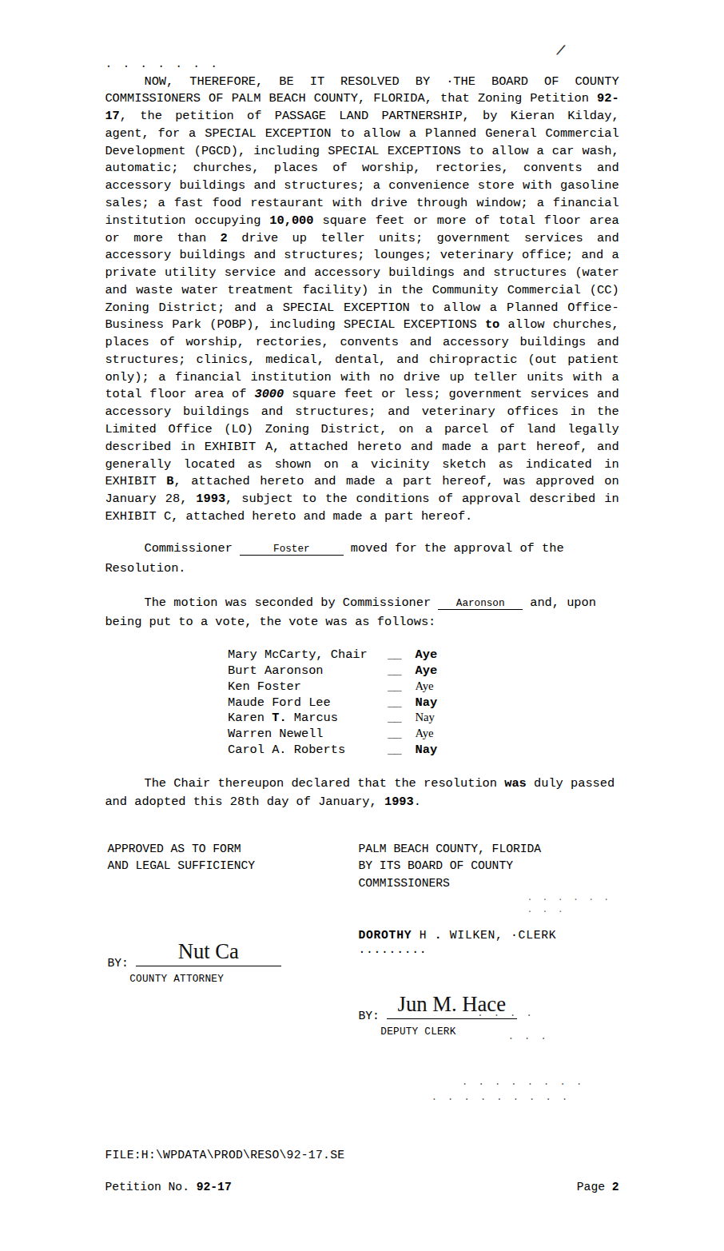. . . . . . .
/
NOW, THEREFORE, BE IT RESOLVED BY ·THE BOARD OF COUNTY COMMISSIONERS OF PALM BEACH COUNTY, FLORIDA, that Zoning Petition 92-17, the petition of PASSAGE LAND PARTNERSHIP, by Kieran Kilday, agent, for a SPECIAL EXCEPTION to allow a Planned General Commercial Development (PGCD), including SPECIAL EXCEPTIONS to allow a car wash, automatic; churches, places of worship, rectories, convents and accessory buildings and structures; a convenience store with gasoline sales; a fast food restaurant with drive through window; a financial institution occupying 10,000 square feet or more of total floor area or more than 2 drive up teller units; government services and accessory buildings and structures; lounges; veterinary office; and a private utility service and accessory buildings and structures (water and waste water treatment facility) in the Community Commercial (CC) Zoning District; and a SPECIAL EXCEPTION to allow a Planned Office- Business Park (POBP), including SPECIAL EXCEPTIONS to allow churches, places of worship, rectories, convents and accessory buildings and structures; clinics, medical, dental, and chiropractic (out patient only); a financial institution with no drive up teller units with a total floor area of 3000 square feet or less; government services and accessory buildings and structures; and veterinary offices in the Limited Office (LO) Zoning District, on a parcel of land legally described in EXHIBIT A, attached hereto and made a part hereof, and generally located as shown on a vicinity sketch as indicated in EXHIBIT B, attached hereto and made a part hereof, was approved on January 28, 1993, subject to the conditions of approval described in EXHIBIT C, attached hereto and made a part hereof.
Commissioner Foster moved for the approval of the Resolution.
The motion was seconded by Commissioner Aaronson and, upon being put to a vote, the vote was as follows:
| Mary McCarty, Chair | __ | Aye |
| Burt Aaronson | __ | Aye |
| Ken Foster | __ | Aye |
| Maude Ford Lee | __ | Nay |
| Karen T. Marcus | __ | Nay |
| Warren Newell | __ | Aye |
| Carol A. Roberts | __ | Nay |
The Chair thereupon declared that the resolution was duly passed and adopted this 28th day of January, 1993.
| APPROVED AS TO FORM AND LEGAL SUFFICIENCY | PALM BEACH COUNTY, FLORIDA BY ITS BOARD OF COUNTY COMMISSIONERS . . . . . . . . . |
| BY: Nut Ca COUNTY ATTORNEY | DOROTHY H . WILKEN, ·CLERK ········· . . . . . . . . . . . . . . . . . . . . . . . . ​ BY: Jun M. Hace DEPUTY CLERK |
FILE:H:\WPDATA\PROD\RESO\92-17.SE
Petition No. 92-17 Page 2